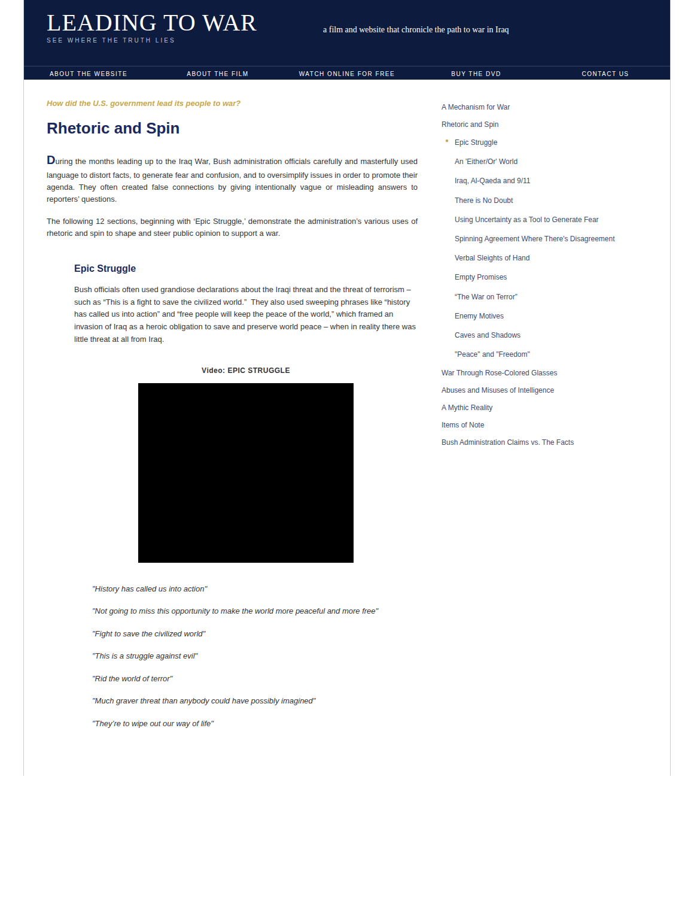LEADING TO WAR
SEE WHERE THE TRUTH LIES
a film and website that chronicle the path to war in Iraq
About the Website
About the Film
Watch Online for Free
Buy the DVD
Contact Us
How did the U.S. government lead its people to war?
Rhetoric and Spin
During the months leading up to the Iraq War, Bush administration officials carefully and masterfully used language to distort facts, to generate fear and confusion, and to oversimplify issues in order to promote their agenda. They often created false connections by giving intentionally vague or misleading answers to reporters’ questions.
The following 12 sections, beginning with ‘Epic Struggle,’ demonstrate the administration’s various uses of rhetoric and spin to shape and steer public opinion to support a war.
Epic Struggle
Bush officials often used grandiose declarations about the Iraqi threat and the threat of terrorism – such as “This is a fight to save the civilized world.” They also used sweeping phrases like “history has called us into action” and “free people will keep the peace of the world,” which framed an invasion of Iraq as a heroic obligation to save and preserve world peace – when in reality there was little threat at all from Iraq.
Video: EPIC STRUGGLE
"History has called us into action"
"Not going to miss this opportunity to make the world more peaceful and more free"
"Fight to save the civilized world"
"This is a struggle against evil"
"Rid the world of terror"
"Much graver threat than anybody could have possibly imagined"
"They’re to wipe out our way of life"
A Mechanism for War
Rhetoric and Spin
Epic Struggle
An 'Either/Or' World
Iraq, Al-Qaeda and 9/11
There is No Doubt
Using Uncertainty as a Tool to Generate Fear
Spinning Agreement Where There's Disagreement
Verbal Sleights of Hand
Empty Promises
“The War on Terror”
Enemy Motives
Caves and Shadows
"Peace" and "Freedom"
War Through Rose-Colored Glasses
Abuses and Misuses of Intelligence
A Mythic Reality
Items of Note
Bush Administration Claims vs. The Facts